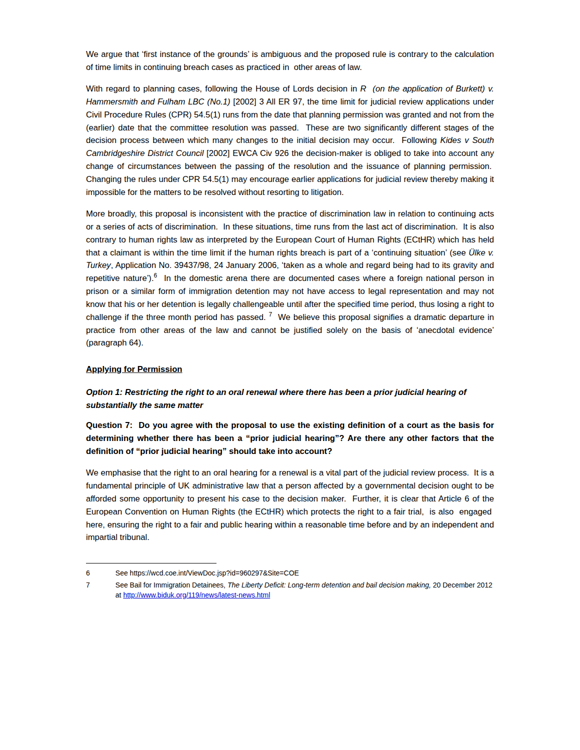We argue that ‘first instance of the grounds’ is ambiguous and the proposed rule is contrary to the calculation of time limits in continuing breach cases as practiced in other areas of law.
With regard to planning cases, following the House of Lords decision in R (on the application of Burkett) v. Hammersmith and Fulham LBC (No.1) [2002] 3 All ER 97, the time limit for judicial review applications under Civil Procedure Rules (CPR) 54.5(1) runs from the date that planning permission was granted and not from the (earlier) date that the committee resolution was passed. These are two significantly different stages of the decision process between which many changes to the initial decision may occur. Following Kides v South Cambridgeshire District Council [2002] EWCA Civ 926 the decision-maker is obliged to take into account any change of circumstances between the passing of the resolution and the issuance of planning permission. Changing the rules under CPR 54.5(1) may encourage earlier applications for judicial review thereby making it impossible for the matters to be resolved without resorting to litigation.
More broadly, this proposal is inconsistent with the practice of discrimination law in relation to continuing acts or a series of acts of discrimination. In these situations, time runs from the last act of discrimination. It is also contrary to human rights law as interpreted by the European Court of Human Rights (ECtHR) which has held that a claimant is within the time limit if the human rights breach is part of a ‘continuing situation’ (see Ülke v. Turkey, Application No. 39437/98, 24 January 2006, ‘taken as a whole and regard being had to its gravity and repetitive nature’).6 In the domestic arena there are documented cases where a foreign national person in prison or a similar form of immigration detention may not have access to legal representation and may not know that his or her detention is legally challengeable until after the specified time period, thus losing a right to challenge if the three month period has passed. 7 We believe this proposal signifies a dramatic departure in practice from other areas of the law and cannot be justified solely on the basis of ‘anecdotal evidence’ (paragraph 64).
Applying for Permission
Option 1: Restricting the right to an oral renewal where there has been a prior judicial hearing of substantially the same matter
Question 7: Do you agree with the proposal to use the existing definition of a court as the basis for determining whether there has been a “prior judicial hearing”? Are there any other factors that the definition of “prior judicial hearing” should take into account?
We emphasise that the right to an oral hearing for a renewal is a vital part of the judicial review process. It is a fundamental principle of UK administrative law that a person affected by a governmental decision ought to be afforded some opportunity to present his case to the decision maker. Further, it is clear that Article 6 of the European Convention on Human Rights (the ECtHR) which protects the right to a fair trial, is also engaged here, ensuring the right to a fair and public hearing within a reasonable time before and by an independent and impartial tribunal.
6
See https://wcd.coe.int/ViewDoc.jsp?id=960297&Site=COE
7
See Bail for Immigration Detainees, The Liberty Deficit: Long-term detention and bail decision making, 20 December 2012 at http://www.biduk.org/119/news/latest-news.html